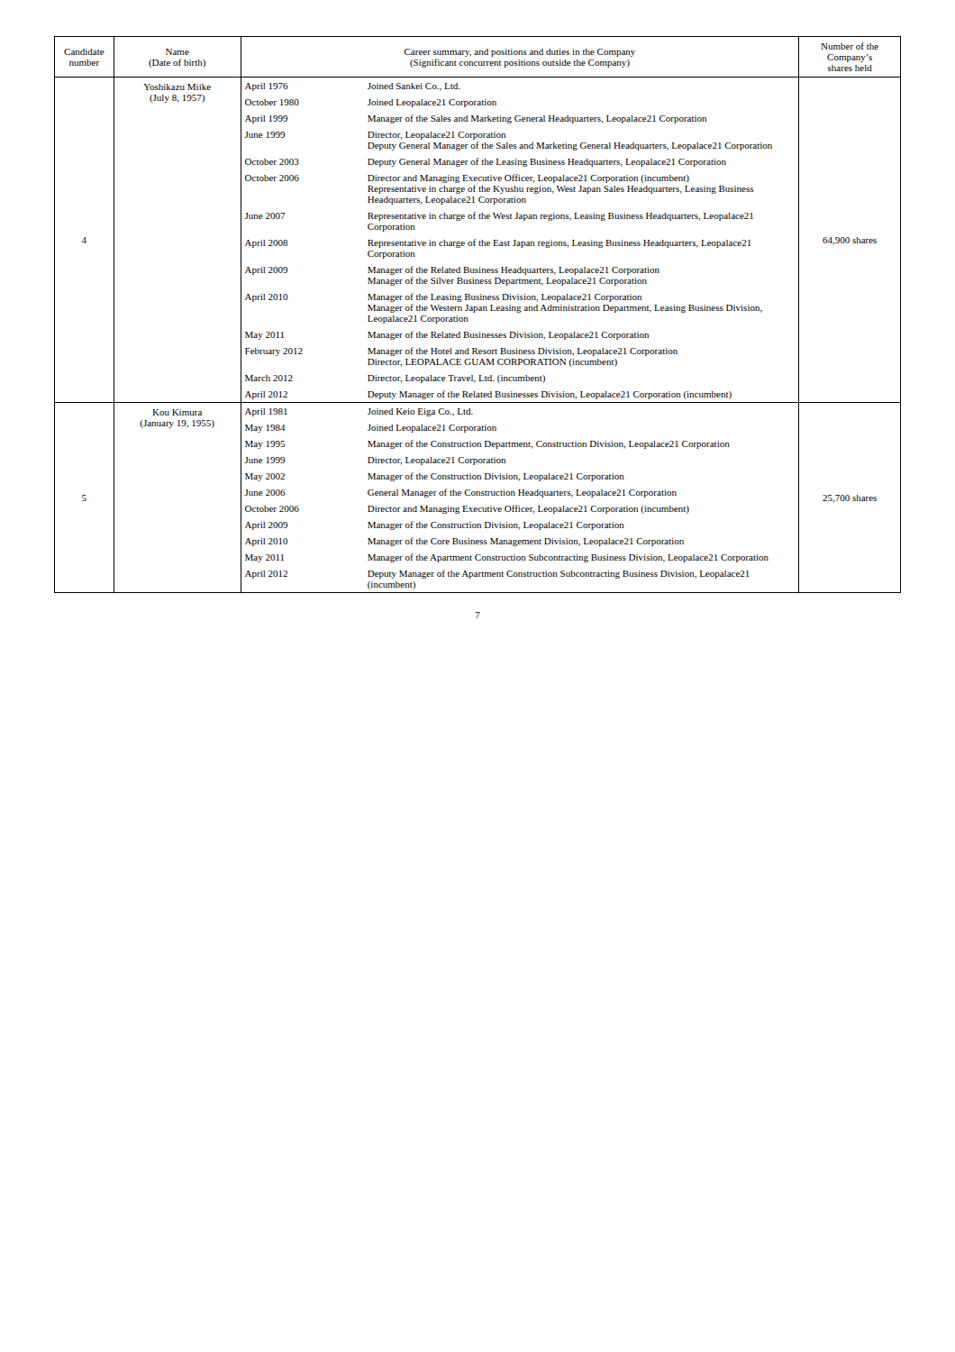| Candidate number | Name (Date of birth) | Career summary, and positions and duties in the Company (Significant concurrent positions outside the Company) | Number of the Company’s shares held |
| --- | --- | --- | --- |
| 4 | Yoshikazu Miike (July 8, 1957) | / April 1976 / Joined Sankei Co., Ltd. / / October 1980 / Joined Leopalace21 Corporation / / April 1999 / Manager of the Sales and Marketing General Headquarters, Leopalace21 Corporation / / June 1999 / Director, Leopalace21 Corporation Deputy General Manager of the Sales and Marketing General Headquarters, Leopalace21 Corporation / / October 2003 / Deputy General Manager of the Leasing Business Headquarters, Leopalace21 Corporation / / October 2006 / Director and Managing Executive Officer, Leopalace21 Corporation (incumbent) Representative in charge of the Kyushu region, West Japan Sales Headquarters, Leasing Business Headquarters, Leopalace21 Corporation / / June 2007 / Representative in charge of the West Japan regions, Leasing Business Headquarters, Leopalace21 Corporation / / April 2008 / Representative in charge of the East Japan regions, Leasing Business Headquarters, Leopalace21 Corporation / / April 2009 / Manager of the Related Business Headquarters, Leopalace21 Corporation Manager of the Silver Business Department, Leopalace21 Corporation / / April 2010 / Manager of the Leasing Business Division, Leopalace21 Corporation Manager of the Western Japan Leasing and Administration Department, Leasing Business Division, Leopalace21 Corporation / / May 2011 / Manager of the Related Businesses Division, Leopalace21 Corporation / / February 2012 / Manager of the Hotel and Resort Business Division, Leopalace21 Corporation Director, LEOPALACE GUAM CORPORATION (incumbent) / / March 2012 / Director, Leopalace Travel, Ltd. (incumbent) / / April 2012 / Deputy Manager of the Related Businesses Division, Leopalace21 Corporation (incumbent) / | 64,900 shares |
| 5 | Kou Kimura (January 19, 1955) | / April 1981 / Joined Keio Eiga Co., Ltd. / / May 1984 / Joined Leopalace21 Corporation / / May 1995 / Manager of the Construction Department, Construction Division, Leopalace21 Corporation / / June 1999 / Director, Leopalace21 Corporation / / May 2002 / Manager of the Construction Division, Leopalace21 Corporation / / June 2006 / General Manager of the Construction Headquarters, Leopalace21 Corporation / / October 2006 / Director and Managing Executive Officer, Leopalace21 Corporation (incumbent) / / April 2009 / Manager of the Construction Division, Leopalace21 Corporation / / April 2010 / Manager of the Core Business Management Division, Leopalace21 Corporation / / May 2011 / Manager of the Apartment Construction Subcontracting Business Division, Leopalace21 Corporation / / April 2012 / Deputy Manager of the Apartment Construction Subcontracting Business Division, Leopalace21 (incumbent) / | 25,700 shares |
7